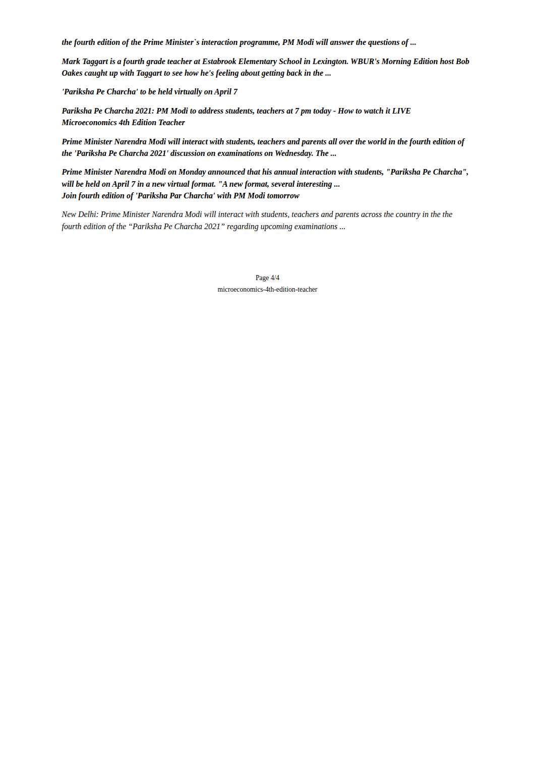the fourth edition of the Prime Minister`s interaction programme, PM Modi will answer the questions of ...
Mark Taggart is a fourth grade teacher at Estabrook Elementary School in Lexington. WBUR's Morning Edition host Bob Oakes caught up with Taggart to see how he's feeling about getting back in the ...
'Pariksha Pe Charcha' to be held virtually on April 7
Pariksha Pe Charcha 2021: PM Modi to address students, teachers at 7 pm today - How to watch it LIVE
Microeconomics 4th Edition Teacher
Prime Minister Narendra Modi will interact with students, teachers and parents all over the world in the fourth edition of the 'Pariksha Pe Charcha 2021' discussion on examinations on Wednesday. The ...
Prime Minister Narendra Modi on Monday announced that his annual interaction with students, "Pariksha Pe Charcha", will be held on April 7 in a new virtual format. "A new format, several interesting ...
Join fourth edition of 'Pariksha Par Charcha' with PM Modi tomorrow
New Delhi: Prime Minister Narendra Modi will interact with students, teachers and parents across the country in the the fourth edition of the “Pariksha Pe Charcha 2021” regarding upcoming examinations ...
Page 4/4
microeconomics-4th-edition-teacher